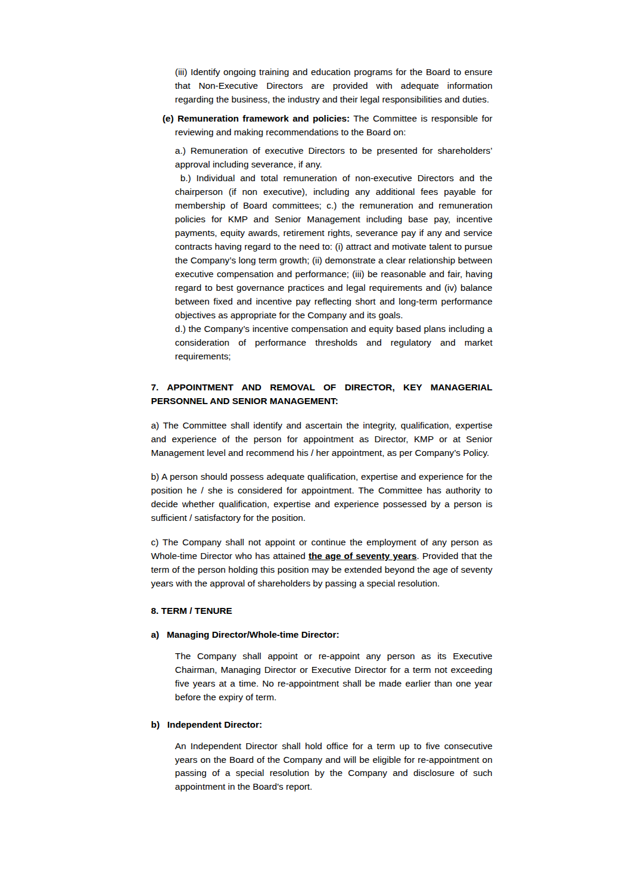(iii) Identify ongoing training and education programs for the Board to ensure that Non-Executive Directors are provided with adequate information regarding the business, the industry and their legal responsibilities and duties.
(e) Remuneration framework and policies: The Committee is responsible for reviewing and making recommendations to the Board on:
a.) Remuneration of executive Directors to be presented for shareholders’ approval including severance, if any.
b.) Individual and total remuneration of non-executive Directors and the chairperson (if non executive), including any additional fees payable for membership of Board committees; c.) the remuneration and remuneration policies for KMP and Senior Management including base pay, incentive payments, equity awards, retirement rights, severance pay if any and service contracts having regard to the need to: (i) attract and motivate talent to pursue the Company’s long term growth; (ii) demonstrate a clear relationship between executive compensation and performance; (iii) be reasonable and fair, having regard to best governance practices and legal requirements and (iv) balance between fixed and incentive pay reflecting short and long-term performance objectives as appropriate for the Company and its goals.
d.) the Company’s incentive compensation and equity based plans including a consideration of performance thresholds and regulatory and market requirements;
7. APPOINTMENT AND REMOVAL OF DIRECTOR, KEY MANAGERIAL PERSONNEL AND SENIOR MANAGEMENT:
a) The Committee shall identify and ascertain the integrity, qualification, expertise and experience of the person for appointment as Director, KMP or at Senior Management level and recommend his / her appointment, as per Company’s Policy.
b) A person should possess adequate qualification, expertise and experience for the position he / she is considered for appointment. The Committee has authority to decide whether qualification, expertise and experience possessed by a person is sufficient / satisfactory for the position.
c) The Company shall not appoint or continue the employment of any person as Whole-time Director who has attained the age of seventy years. Provided that the term of the person holding this position may be extended beyond the age of seventy years with the approval of shareholders by passing a special resolution.
8. TERM / TENURE
a) Managing Director/Whole-time Director:
The Company shall appoint or re-appoint any person as its Executive Chairman, Managing Director or Executive Director for a term not exceeding five years at a time. No re-appointment shall be made earlier than one year before the expiry of term.
b) Independent Director:
An Independent Director shall hold office for a term up to five consecutive years on the Board of the Company and will be eligible for re-appointment on passing of a special resolution by the Company and disclosure of such appointment in the Board's report.